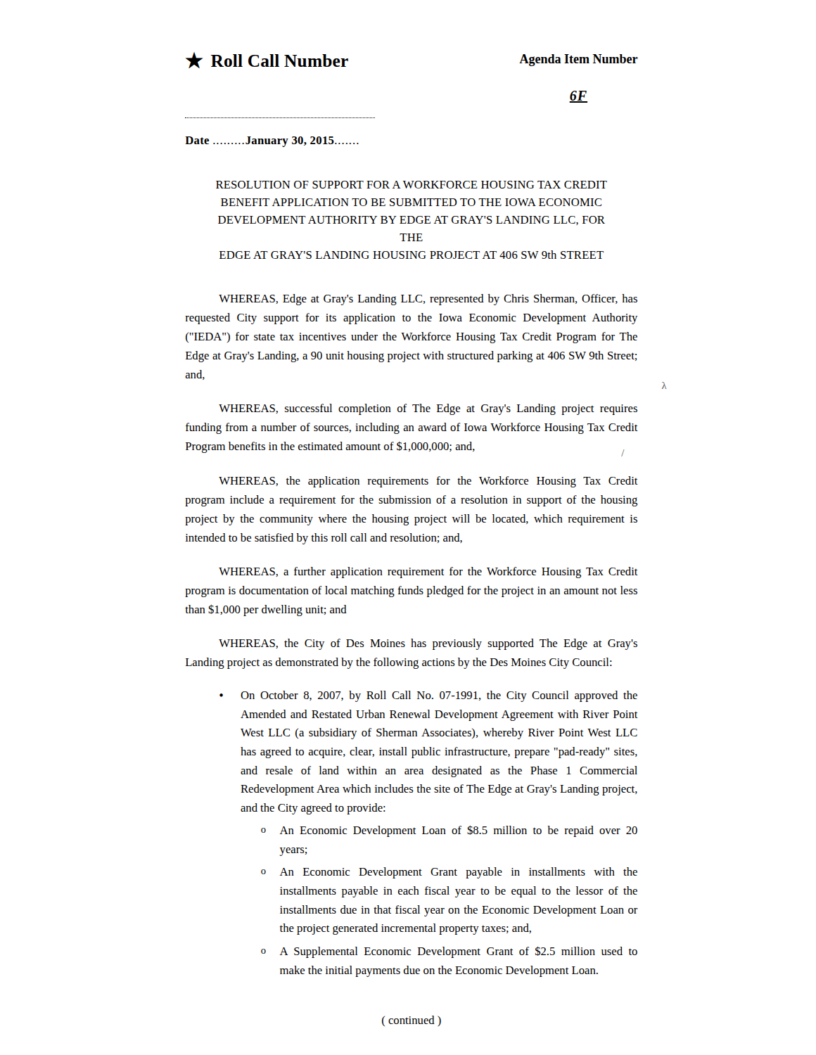★Roll Call Number
Agenda Item Number 6F
Date ......... January 30, 2015.......
RESOLUTION OF SUPPORT FOR A WORKFORCE HOUSING TAX CREDIT
BENEFIT APPLICATION TO BE SUBMITTED TO THE IOWA ECONOMIC
DEVELOPMENT AUTHORITY BY EDGE AT GRAY'S LANDING LLC, FOR THE
EDGE AT GRAY'S LANDING HOUSING PROJECT AT 406 SW 9th STREET
WHEREAS, Edge at Gray's Landing LLC, represented by Chris Sherman, Officer, has requested City support for its application to the Iowa Economic Development Authority ("IEDA") for state tax incentives under the Workforce Housing Tax Credit Program for The Edge at Gray's Landing, a 90 unit housing project with structured parking at 406 SW 9th Street; and,
WHEREAS, successful completion of The Edge at Gray's Landing project requires funding from a number of sources, including an award of Iowa Workforce Housing Tax Credit Program benefits in the estimated amount of $1,000,000; and,
WHEREAS, the application requirements for the Workforce Housing Tax Credit program include a requirement for the submission of a resolution in support of the housing project by the community where the housing project will be located, which requirement is intended to be satisfied by this roll call and resolution; and,
WHEREAS, a further application requirement for the Workforce Housing Tax Credit program is documentation of local matching funds pledged for the project in an amount not less than $1,000 per dwelling unit; and
WHEREAS, the City of Des Moines has previously supported The Edge at Gray's Landing project as demonstrated by the following actions by the Des Moines City Council:
On October 8, 2007, by Roll Call No. 07-1991, the City Council approved the Amended and Restated Urban Renewal Development Agreement with River Point West LLC (a subsidiary of Sherman Associates), whereby River Point West LLC has agreed to acquire, clear, install public infrastructure, prepare "pad-ready" sites, and resale of land within an area designated as the Phase 1 Commercial Redevelopment Area which includes the site of The Edge at Gray's Landing project, and the City agreed to provide:
An Economic Development Loan of $8.5 million to be repaid over 20 years;
An Economic Development Grant payable in installments with the installments payable in each fiscal year to be equal to the lessor of the installments due in that fiscal year on the Economic Development Loan or the project generated incremental property taxes; and,
A Supplemental Economic Development Grant of $2.5 million used to make the initial payments due on the Economic Development Loan.
( continued )
λ
/